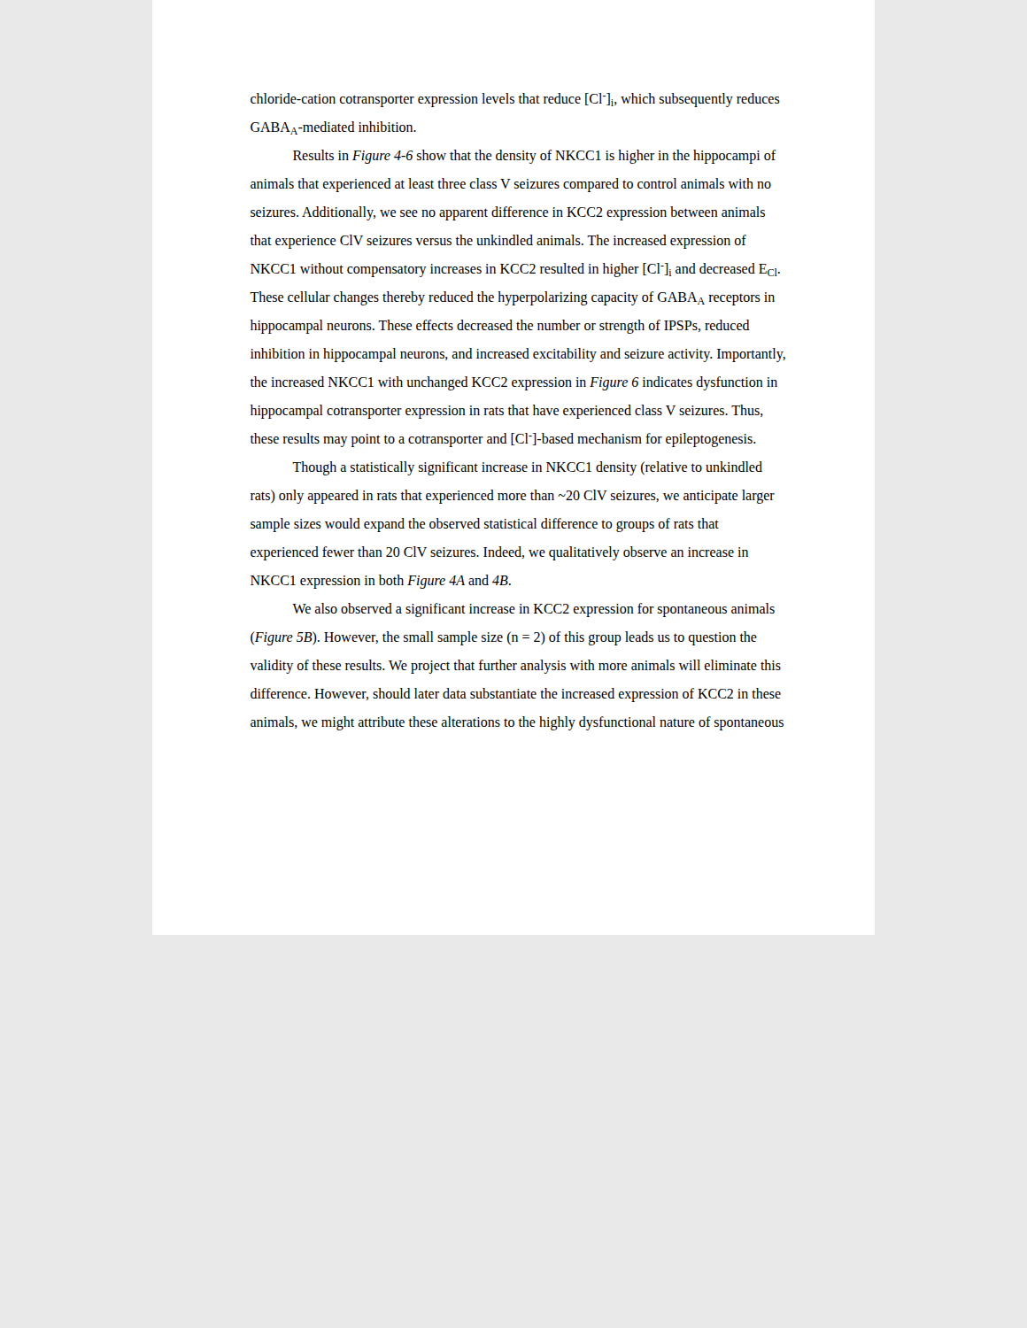chloride-cation cotransporter expression levels that reduce [Cl-]i, which subsequently reduces GABAA-mediated inhibition.
Results in Figure 4-6 show that the density of NKCC1 is higher in the hippocampi of animals that experienced at least three class V seizures compared to control animals with no seizures. Additionally, we see no apparent difference in KCC2 expression between animals that experience ClV seizures versus the unkindled animals. The increased expression of NKCC1 without compensatory increases in KCC2 resulted in higher [Cl-]i and decreased ECl. These cellular changes thereby reduced the hyperpolarizing capacity of GABAA receptors in hippocampal neurons. These effects decreased the number or strength of IPSPs, reduced inhibition in hippocampal neurons, and increased excitability and seizure activity. Importantly, the increased NKCC1 with unchanged KCC2 expression in Figure 6 indicates dysfunction in hippocampal cotransporter expression in rats that have experienced class V seizures. Thus, these results may point to a cotransporter and [Cl-]-based mechanism for epileptogenesis.
Though a statistically significant increase in NKCC1 density (relative to unkindled rats) only appeared in rats that experienced more than ~20 ClV seizures, we anticipate larger sample sizes would expand the observed statistical difference to groups of rats that experienced fewer than 20 ClV seizures. Indeed, we qualitatively observe an increase in NKCC1 expression in both Figure 4A and 4B.
We also observed a significant increase in KCC2 expression for spontaneous animals (Figure 5B). However, the small sample size (n = 2) of this group leads us to question the validity of these results. We project that further analysis with more animals will eliminate this difference. However, should later data substantiate the increased expression of KCC2 in these animals, we might attribute these alterations to the highly dysfunctional nature of spontaneous